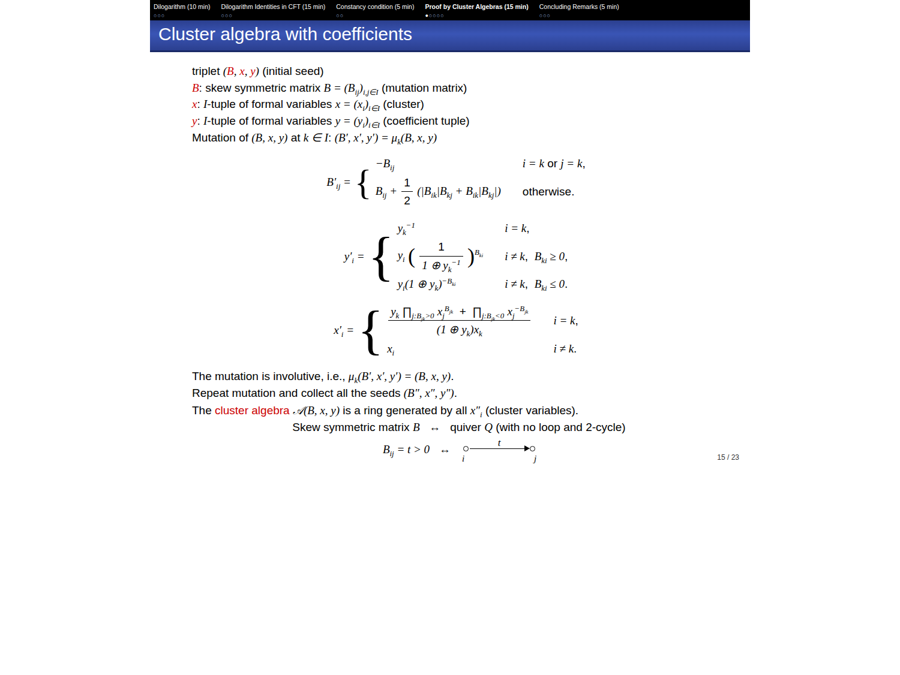Dilogarithm (10 min) ○○○
Dilogarithm Identities in CFT (15 min) ○○○
Constancy condition (5 min) ○○
Proof by Cluster Algebras (15 min) ●○○○○
Concluding Remarks (5 min) ○○○
Cluster algebra with coefficients
triplet (B, x, y) (initial seed)
B: skew symmetric matrix B = (Bij)i,j∈I (mutation matrix)
x: I-tuple of formal variables x = (xi)i∈I (cluster)
y: I-tuple of formal variables y = (yi)i∈I (coefficient tuple)
Mutation of (B, x, y) at k ∈ I: (B′, x′, y′) = μk(B, x, y)
B′ij = {
| −B ij | i = k or j = k , |
| B ij + 1 2 (/B ik /B kj + B ik /B kj /) | otherwise. |
y′i = {
| y k −1 | i = k , |
| y i ( 1 1 ⊕ y k −1 ) B ki | i ≠ k , B ki ≥ 0 , |
| y i (1 ⊕ y k ) −B ki | i ≠ k , B ki ≤ 0 . |
x′i = {
| y k ∏ j:B jk >0 x j B jk + ∏ j:B jk <0 x j −B jk (1 ⊕ y k )x k | i = k , |
| x i | i ≠ k . |
The mutation is involutive, i.e., μk(B′, x′, y′) = (B, x, y).
Repeat mutation and collect all the seeds (B″, x″, y″).
The cluster algebra 𝒜(B, x, y) is a ring generated by all x″i (cluster variables).
Skew symmetric matrix B ↔ quiver Q (with no loop and 2-cycle)
Bij = t > 0 ↔ t i j
15 / 23